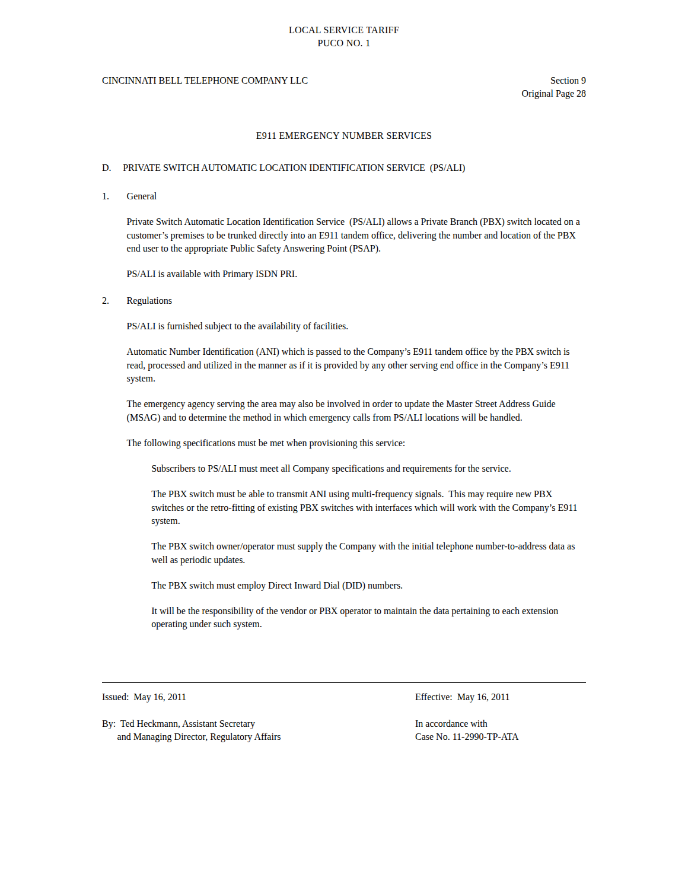LOCAL SERVICE TARIFF
PUCO NO. 1
CINCINNATI BELL TELEPHONE COMPANY LLC
Section 9
Original Page 28
E911 EMERGENCY NUMBER SERVICES
D.
PRIVATE SWITCH AUTOMATIC LOCATION IDENTIFICATION SERVICE (PS/ALI)
1.
General
Private Switch Automatic Location Identification Service (PS/ALI) allows a Private Branch (PBX) switch located on a customer’s premises to be trunked directly into an E911 tandem office, delivering the number and location of the PBX end user to the appropriate Public Safety Answering Point (PSAP).
PS/ALI is available with Primary ISDN PRI.
2.
Regulations
PS/ALI is furnished subject to the availability of facilities.
Automatic Number Identification (ANI) which is passed to the Company’s E911 tandem office by the PBX switch is read, processed and utilized in the manner as if it is provided by any other serving end office in the Company’s E911 system.
The emergency agency serving the area may also be involved in order to update the Master Street Address Guide (MSAG) and to determine the method in which emergency calls from PS/ALI locations will be handled.
The following specifications must be met when provisioning this service:
Subscribers to PS/ALI must meet all Company specifications and requirements for the service.
The PBX switch must be able to transmit ANI using multi-frequency signals. This may require new PBX switches or the retro-fitting of existing PBX switches with interfaces which will work with the Company’s E911 system.
The PBX switch owner/operator must supply the Company with the initial telephone number-to-address data as well as periodic updates.
The PBX switch must employ Direct Inward Dial (DID) numbers.
It will be the responsibility of the vendor or PBX operator to maintain the data pertaining to each extension operating under such system.
Issued: May 16, 2011
Effective: May 16, 2011
By: Ted Heckmann, Assistant Secretary
and Managing Director, Regulatory Affairs
In accordance with
Case No. 11-2990-TP-ATA